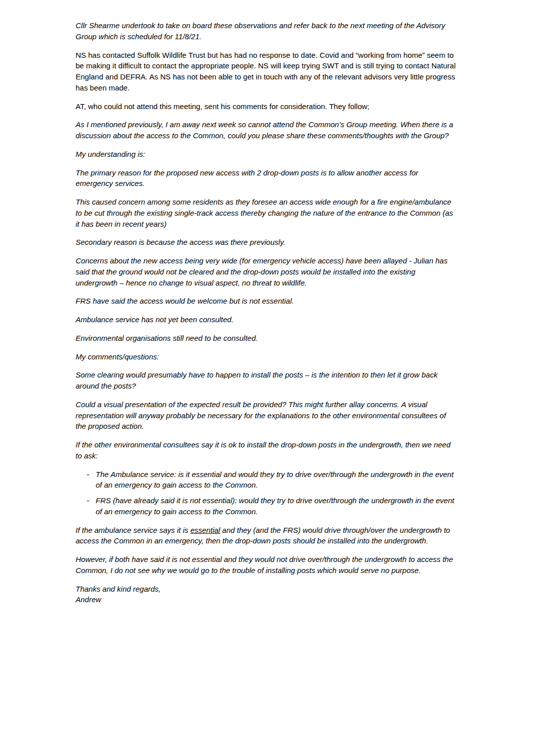Cllr Shearme undertook to take on board these observations and refer back to the next meeting of the Advisory Group which is scheduled for 11/8/21.
NS has contacted Suffolk Wildlife Trust but has had no response to date. Covid and “working from home” seem to be making it difficult to contact the appropriate people. NS will keep trying SWT and is still trying to contact Natural England and DEFRA. As NS has not been able to get in touch with any of the relevant advisors very little progress has been made.
AT, who could not attend this meeting, sent his comments for consideration. They follow;
As I mentioned previously, I am away next week so cannot attend the Common’s Group meeting. When there is a discussion about the access to the Common, could you please share these comments/thoughts with the Group?
My understanding is:
The primary reason for the proposed new access with 2 drop-down posts is to allow another access for emergency services.
This caused concern among some residents as they foresee an access wide enough for a fire engine/ambulance to be cut through the existing single-track access thereby changing the nature of the entrance to the Common (as it has been in recent years)
Secondary reason is because the access was there previously.
Concerns about the new access being very wide (for emergency vehicle access) have been allayed - Julian has said that the ground would not be cleared and the drop-down posts would be installed into the existing undergrowth – hence no change to visual aspect, no threat to wildlife.
FRS have said the access would be welcome but is not essential.
Ambulance service has not yet been consulted.
Environmental organisations still need to be consulted.
My comments/questions:
Some clearing would presumably have to happen to install the posts – is the intention to then let it grow back around the posts?
Could a visual presentation of the expected result be provided? This might further allay concerns. A visual representation will anyway probably be necessary for the explanations to the other environmental consultees of the proposed action.
If the other environmental consultees say it is ok to install the drop-down posts in the undergrowth, then we need to ask:
The Ambulance service: is it essential and would they try to drive over/through the undergrowth in the event of an emergency to gain access to the Common.
FRS (have already said it is not essential): would they try to drive over/through the undergrowth in the event of an emergency to gain access to the Common.
If the ambulance service says it is essential and they (and the FRS) would drive through/over the undergrowth to access the Common in an emergency, then the drop-down posts should be installed into the undergrowth.
However, if both have said it is not essential and they would not drive over/through the undergrowth to access the Common, I do not see why we would go to the trouble of installing posts which would serve no purpose.
Thanks and kind regards,
Andrew